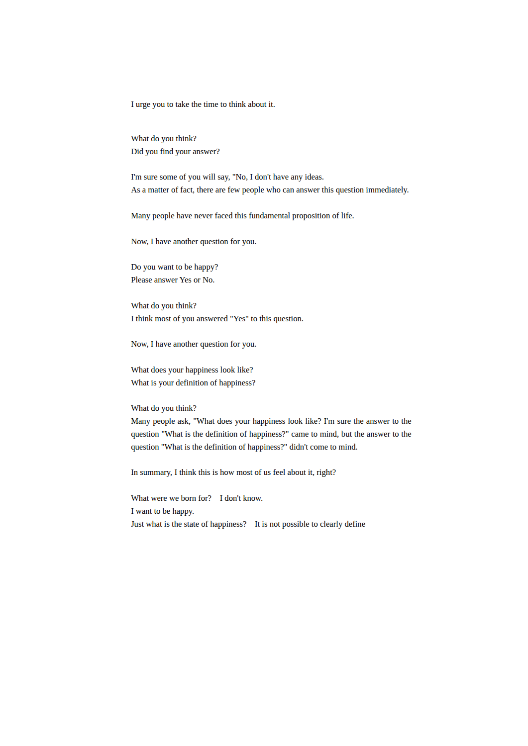I urge you to take the time to think about it.
What do you think?
Did you find your answer?
I'm sure some of you will say, "No, I don't have any ideas.
As a matter of fact, there are few people who can answer this question immediately.
Many people have never faced this fundamental proposition of life.
Now, I have another question for you.
Do you want to be happy?
Please answer Yes or No.
What do you think?
I think most of you answered "Yes" to this question.
Now, I have another question for you.
What does your happiness look like?
What is your definition of happiness?
What do you think?
Many people ask, "What does your happiness look like? I'm sure the answer to the question "What is the definition of happiness?" came to mind, but the answer to the question "What is the definition of happiness?" didn't come to mind.
In summary, I think this is how most of us feel about it, right?
What were we born for? I don't know.
I want to be happy.
Just what is the state of happiness? It is not possible to clearly define